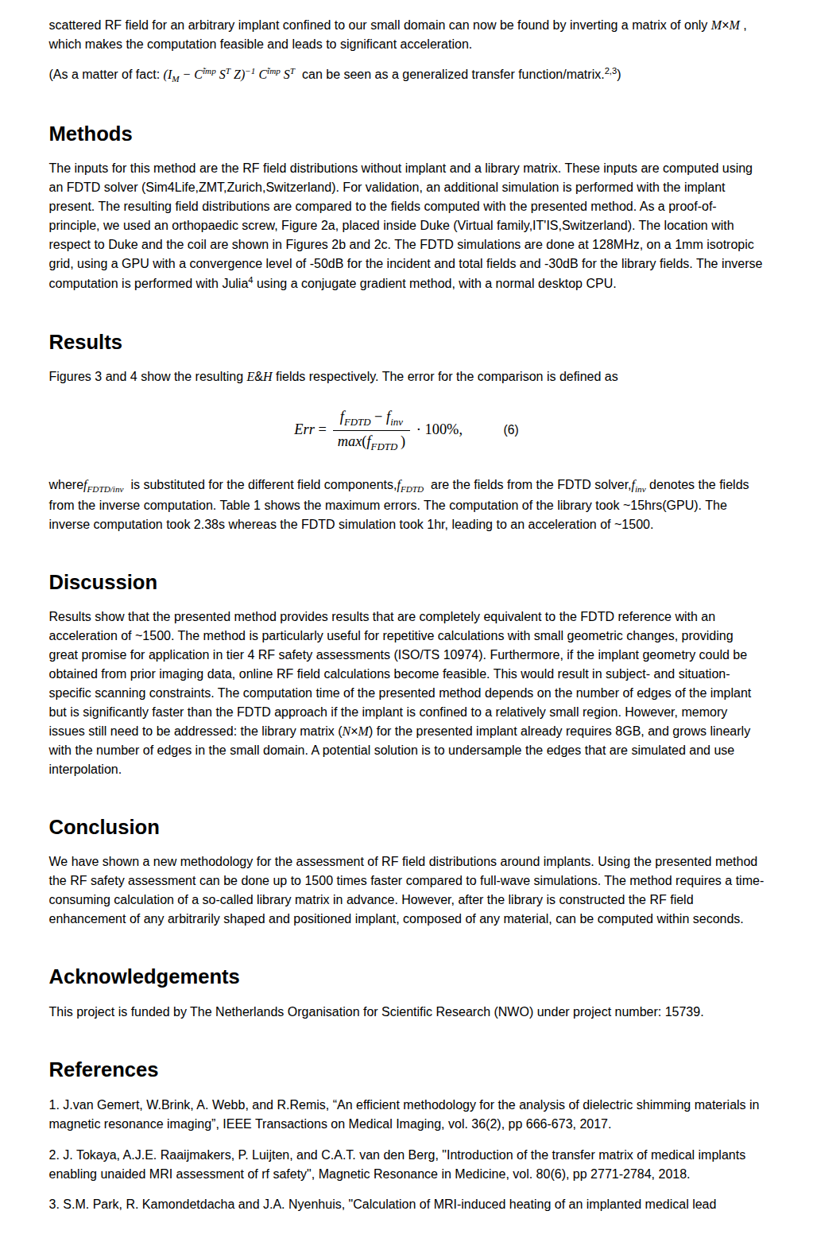scattered RF field for an arbitrary implant confined to our small domain can now be found by inverting a matrix of only M×M , which makes the computation feasible and leads to significant acceleration.
(As a matter of fact: (IM − C̃imp ST Z)−1 C̃imp ST can be seen as a generalized transfer function/matrix.2,3)
Methods
The inputs for this method are the RF field distributions without implant and a library matrix. These inputs are computed using an FDTD solver (Sim4Life,ZMT,Zurich,Switzerland). For validation, an additional simulation is performed with the implant present. The resulting field distributions are compared to the fields computed with the presented method. As a proof-of-principle, we used an orthopaedic screw, Figure 2a, placed inside Duke (Virtual family,IT'IS,Switzerland). The location with respect to Duke and the coil are shown in Figures 2b and 2c. The FDTD simulations are done at 128MHz, on a 1mm isotropic grid, using a GPU with a convergence level of -50dB for the incident and total fields and -30dB for the library fields. The inverse computation is performed with Julia4 using a conjugate gradient method, with a normal desktop CPU.
Results
Figures 3 and 4 show the resulting E&H fields respectively. The error for the comparison is defined as
Err = fFDTD − finv max(fFDTD ) · 100%, (6)
wherefFDTD/inv is substituted for the different field components,fFDTD are the fields from the FDTD solver,finv denotes the fields from the inverse computation. Table 1 shows the maximum errors. The computation of the library took ~15hrs(GPU). The inverse computation took 2.38s whereas the FDTD simulation took 1hr, leading to an acceleration of ~1500.
Discussion
Results show that the presented method provides results that are completely equivalent to the FDTD reference with an acceleration of ~1500. The method is particularly useful for repetitive calculations with small geometric changes, providing great promise for application in tier 4 RF safety assessments (ISO/TS 10974). Furthermore, if the implant geometry could be obtained from prior imaging data, online RF field calculations become feasible. This would result in subject- and situation-specific scanning constraints. The computation time of the presented method depends on the number of edges of the implant but is significantly faster than the FDTD approach if the implant is confined to a relatively small region. However, memory issues still need to be addressed: the library matrix (N×M) for the presented implant already requires 8GB, and grows linearly with the number of edges in the small domain. A potential solution is to undersample the edges that are simulated and use interpolation.
Conclusion
We have shown a new methodology for the assessment of RF field distributions around implants. Using the presented method the RF safety assessment can be done up to 1500 times faster compared to full-wave simulations. The method requires a time-consuming calculation of a so-called library matrix in advance. However, after the library is constructed the RF field enhancement of any arbitrarily shaped and positioned implant, composed of any material, can be computed within seconds.
Acknowledgements
This project is funded by The Netherlands Organisation for Scientific Research (NWO) under project number: 15739.
References
1. J.van Gemert, W.Brink, A. Webb, and R.Remis, “An efficient methodology for the analysis of dielectric shimming materials in magnetic resonance imaging”, IEEE Transactions on Medical Imaging, vol. 36(2), pp 666-673, 2017.
2. J. Tokaya, A.J.E. Raaijmakers, P. Luijten, and C.A.T. van den Berg, "Introduction of the transfer matrix of medical implants enabling unaided MRI assessment of rf safety", Magnetic Resonance in Medicine, vol. 80(6), pp 2771-2784, 2018.
3. S.M. Park, R. Kamondetdacha and J.A. Nyenhuis, "Calculation of MRI-induced heating of an implanted medical lead